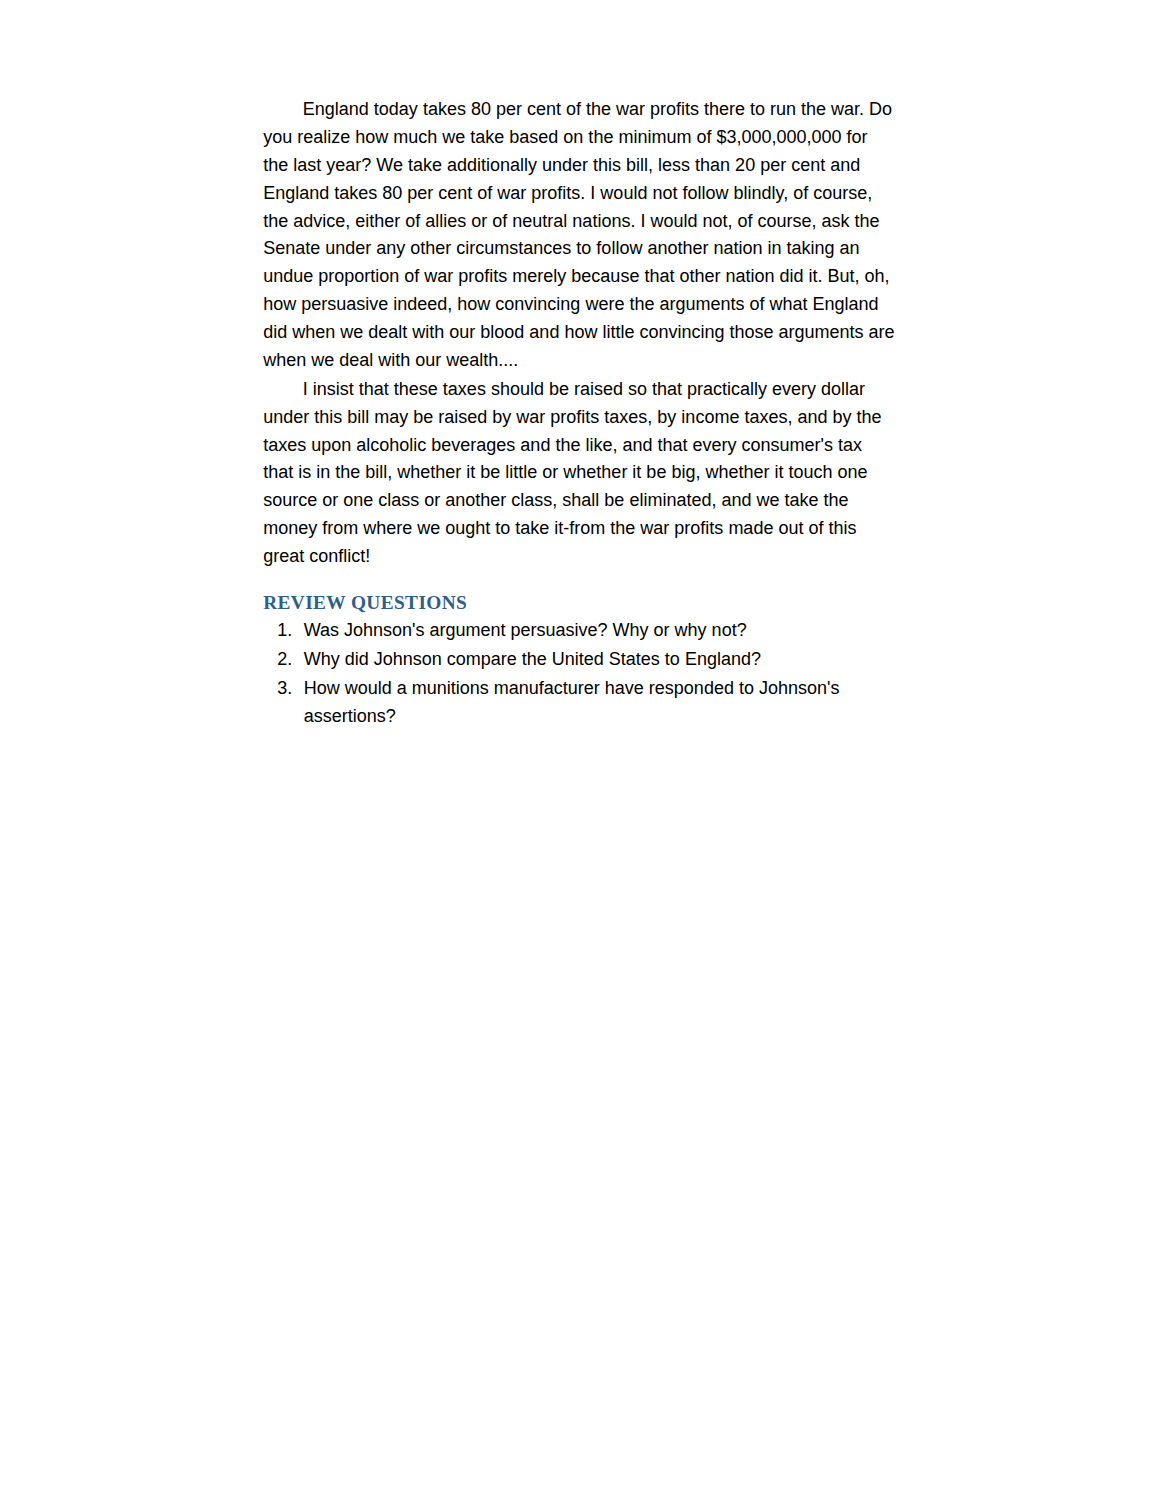England today takes 80 per cent of the war profits there to run the war. Do you realize how much we take based on the minimum of $3,000,000,000 for the last year? We take additionally under this bill, less than 20 per cent and England takes 80 per cent of war profits. I would not follow blindly, of course, the advice, either of allies or of neutral nations. I would not, of course, ask the Senate under any other circumstances to follow another nation in taking an undue proportion of war profits merely because that other nation did it. But, oh, how persuasive indeed, how convincing were the arguments of what England did when we dealt with our blood and how little convincing those arguments are when we deal with our wealth....
I insist that these taxes should be raised so that practically every dollar under this bill may be raised by war profits taxes, by income taxes, and by the taxes upon alcoholic beverages and the like, and that every consumer's tax that is in the bill, whether it be little or whether it be big, whether it touch one source or one class or another class, shall be eliminated, and we take the money from where we ought to take it-from the war profits made out of this great conflict!
REVIEW QUESTIONS
Was Johnson's argument persuasive? Why or why not?
Why did Johnson compare the United States to England?
How would a munitions manufacturer have responded to Johnson's assertions?